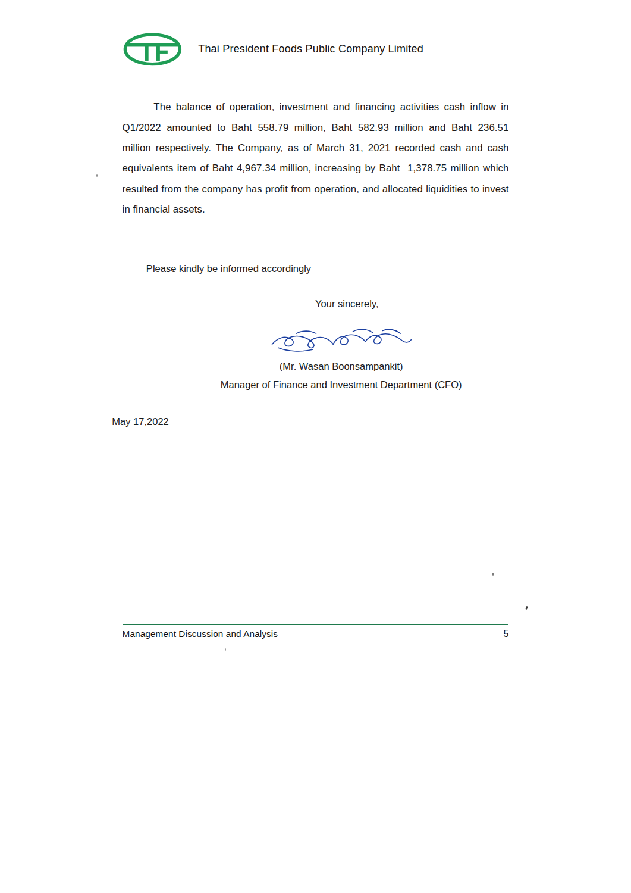Thai President Foods Public Company Limited
The balance of operation, investment and financing activities cash inflow in Q1/2022 amounted to Baht 558.79 million, Baht 582.93 million and Baht 236.51 million respectively. The Company, as of March 31, 2021 recorded cash and cash equivalents item of Baht 4,967.34 million, increasing by Baht 1,378.75 million which resulted from the company has profit from operation, and allocated liquidities to invest in financial assets.
Please kindly be informed accordingly ʼ
Your sincerely,
(Mr. Wasan Boonsampankit)
Manager of Finance and Investment Department (CFO)
May 17,2022
Management Discussion and Analysis
5